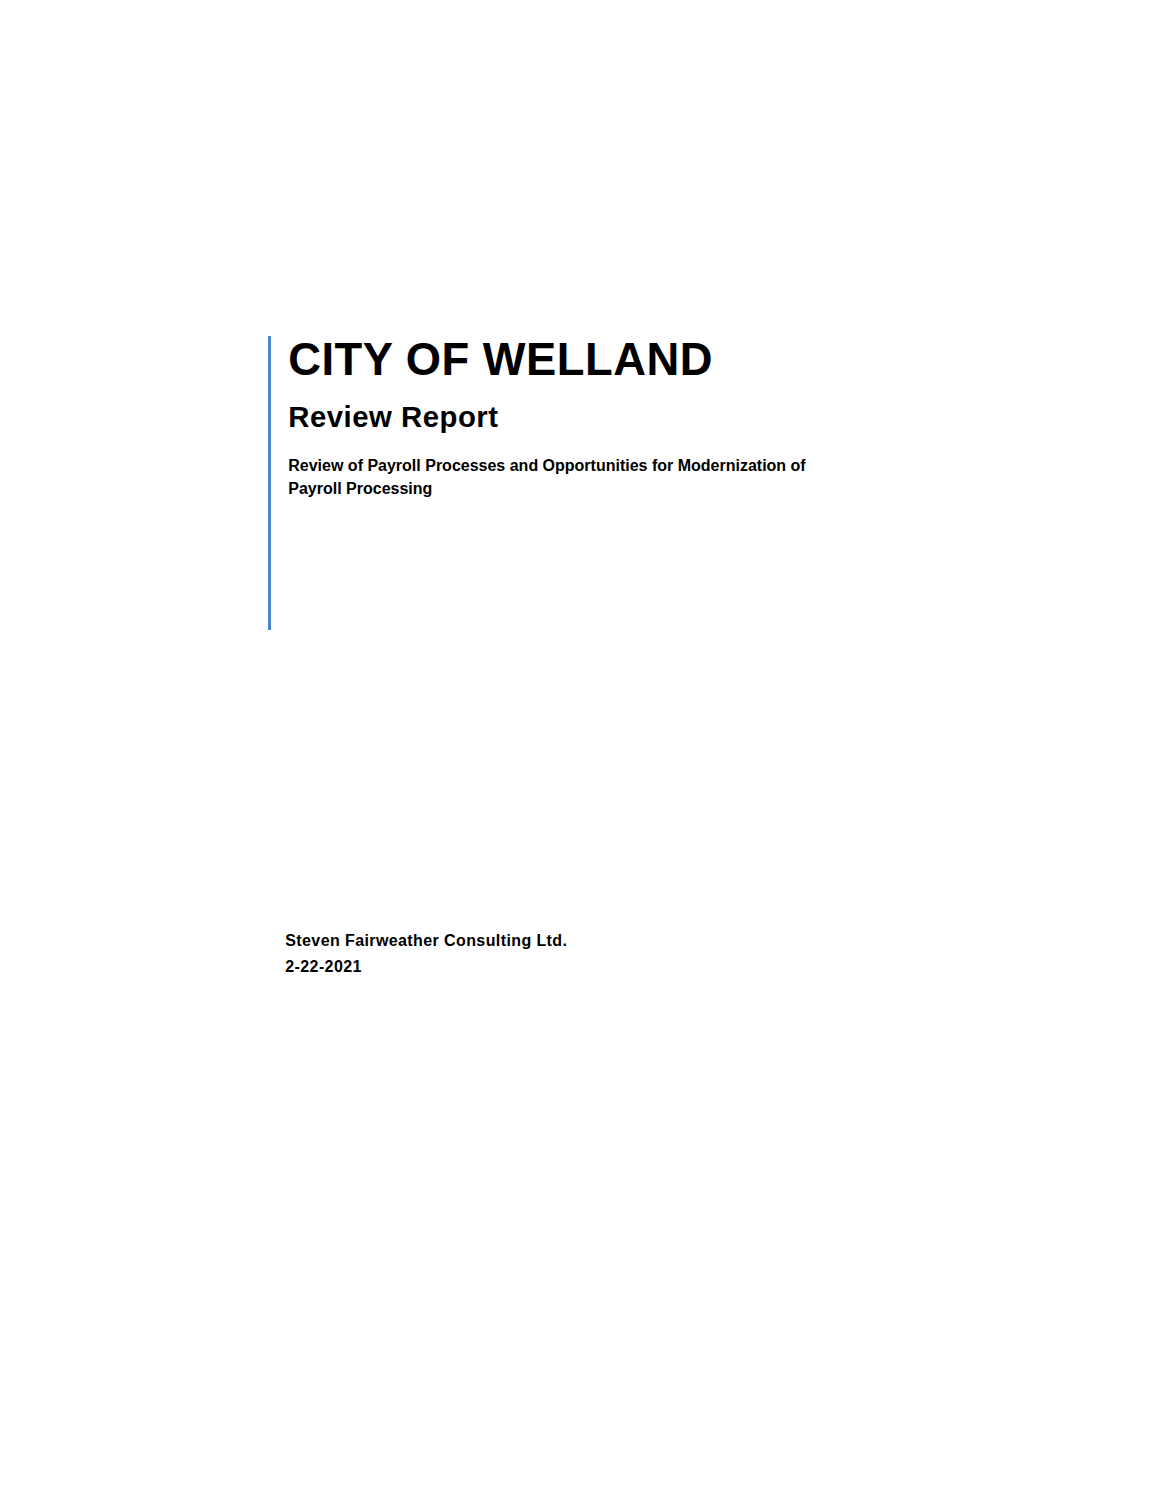CITY OF WELLAND
Review Report
Review of Payroll Processes and Opportunities for Modernization of Payroll Processing
Steven Fairweather Consulting Ltd. 2-22-2021